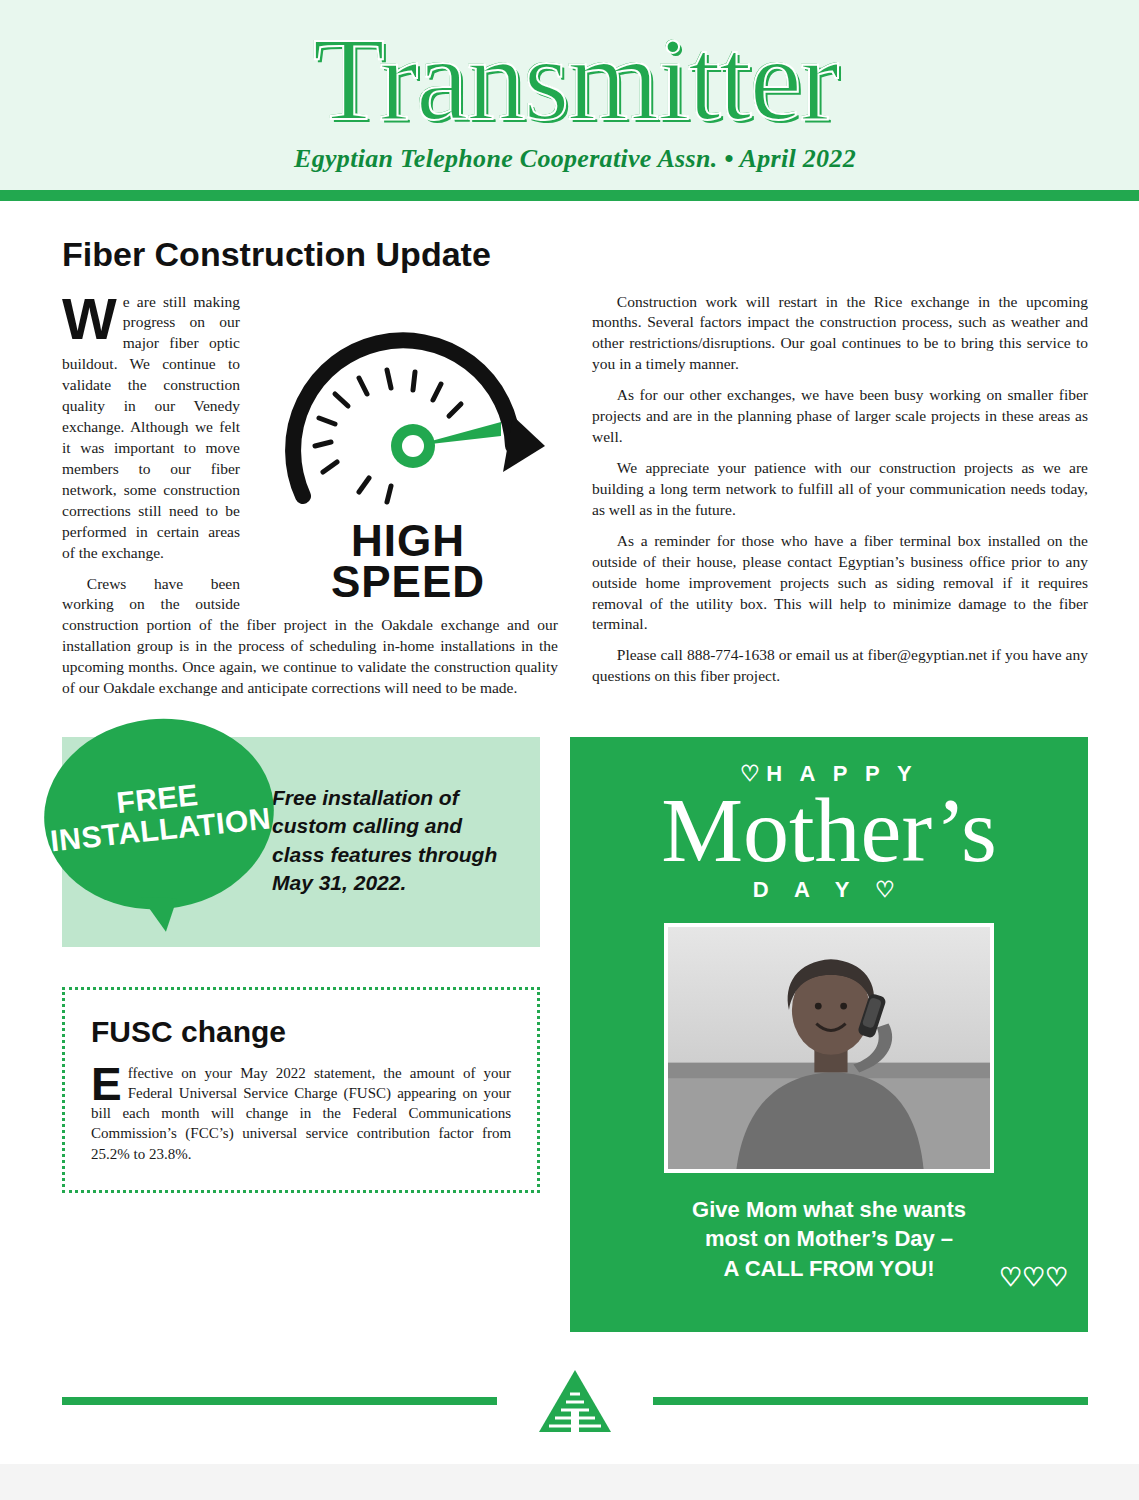Transmitter
Egyptian Telephone Cooperative Assn. • April 2022
Fiber Construction Update
HIGH SPEED
We are still making progress on our major fiber optic buildout. We continue to validate the construction quality in our Venedy exchange. Although we felt it was important to move members to our fiber network, some construction corrections still need to be performed in certain areas of the exchange.
Crews have been working on the outside construction portion of the fiber project in the Oakdale exchange and our installation group is in the process of scheduling in-home installations in the upcoming months. Once again, we continue to validate the construction quality of our Oakdale exchange and anticipate corrections will need to be made.
Construction work will restart in the Rice exchange in the upcoming months. Several factors impact the construction process, such as weather and other restrictions/disruptions. Our goal continues to be to bring this service to you in a timely manner.
As for our other exchanges, we have been busy working on smaller fiber projects and are in the planning phase of larger scale projects in these areas as well.
We appreciate your patience with our construction projects as we are building a long term network to fulfill all of your communication needs today, as well as in the future.
As a reminder for those who have a fiber terminal box installed on the outside of their house, please contact Egyptian’s business office prior to any outside home improvement projects such as siding removal if it requires removal of the utility box. This will help to minimize damage to the fiber terminal.
Please call 888-774-1638 or email us at fiber@egyptian.net if you have any questions on this fiber project.
FREE
INSTALLATION
Free installation of custom calling and class features through May 31, 2022.
FUSC change
Effective on your May 2022 statement, the amount of your Federal Universal Service Charge (FUSC) appearing on your bill each month will change in the Federal Communications Commission’s (FCC’s) universal service contribution factor from 25.2% to 23.8%.
♡H A P P Y
Mother’s
D A Y ♡
Give Mom what she wants
most on Mother’s Day –
A CALL FROM YOU! ♡♡♡